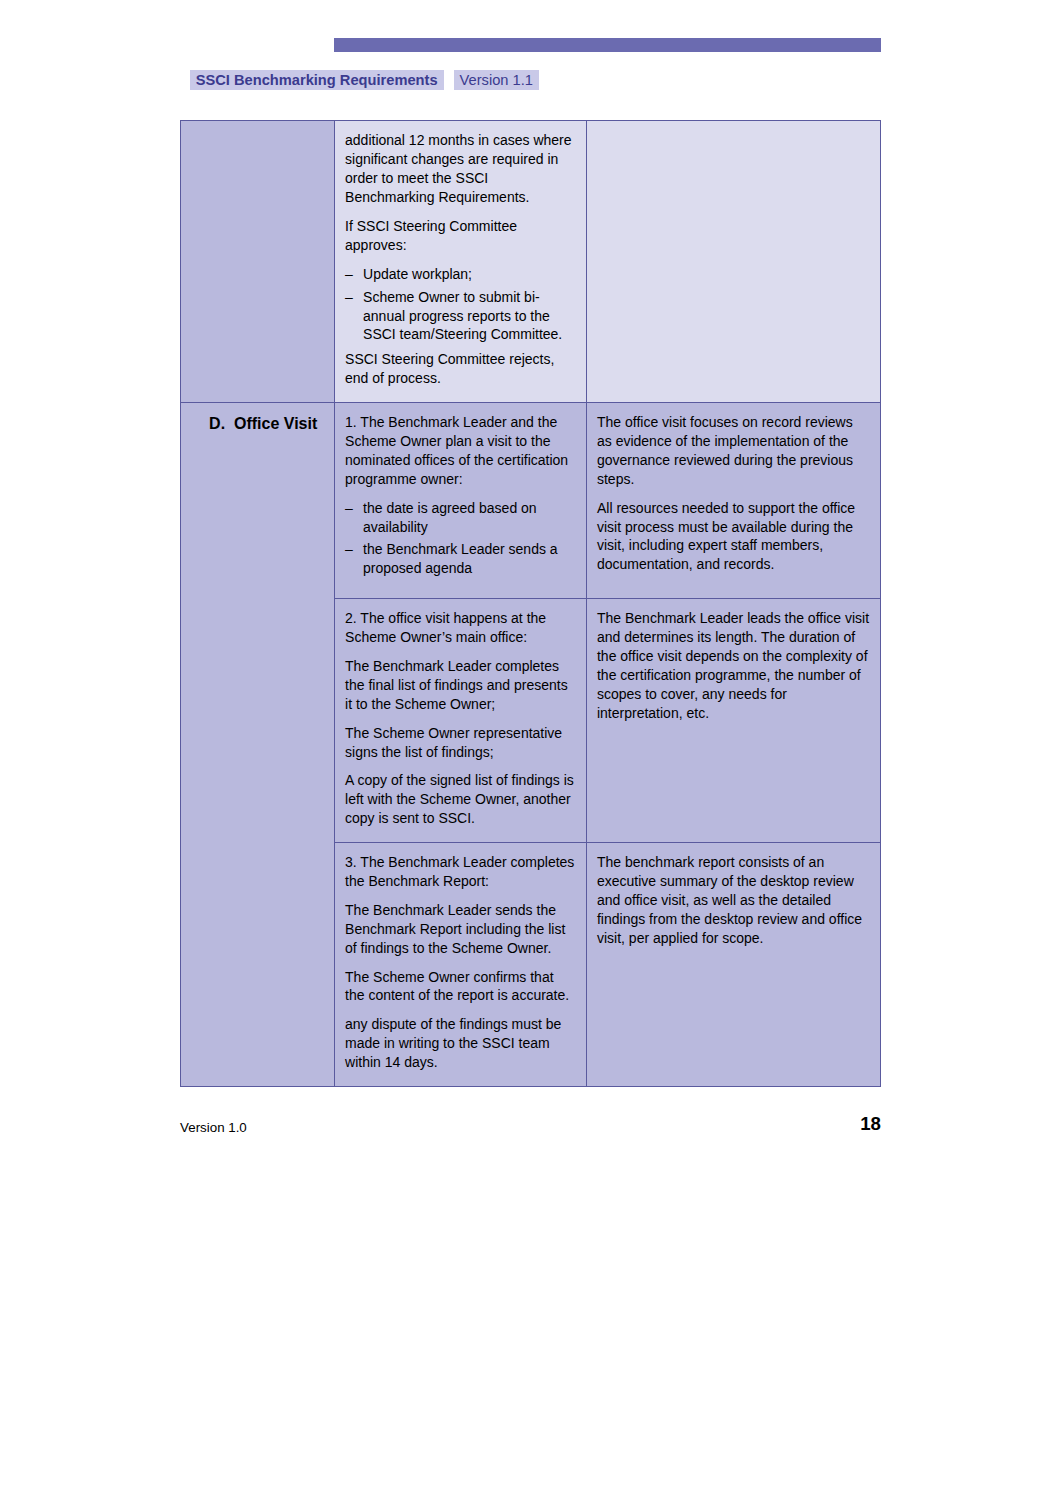SSCI Benchmarking Requirements Version 1.1
| | additional 12 months in cases where significant changes are required in order to meet the SSCI Benchmarking Requirements. If SSCI Steering Committee approves: Update workplan; Scheme Owner to submit bi-annual progress reports to the SSCI team/Steering Committee. SSCI Steering Committee rejects, end of process. | |
| D. Office Visit | 1. The Benchmark Leader and the Scheme Owner plan a visit to the nominated offices of the certification programme owner: the date is agreed based on availability the Benchmark Leader sends a proposed agenda | The office visit focuses on record reviews as evidence of the implementation of the governance reviewed during the previous steps. All resources needed to support the office visit process must be available during the visit, including expert staff members, documentation, and records. |
| 2. The office visit happens at the Scheme Owner’s main office: The Benchmark Leader completes the final list of findings and presents it to the Scheme Owner; The Scheme Owner representative signs the list of findings; A copy of the signed list of findings is left with the Scheme Owner, another copy is sent to SSCI. | The Benchmark Leader leads the office visit and determines its length. The duration of the office visit depends on the complexity of the certification programme, the number of scopes to cover, any needs for interpretation, etc. |
| 3. The Benchmark Leader completes the Benchmark Report: The Benchmark Leader sends the Benchmark Report including the list of findings to the Scheme Owner. The Scheme Owner confirms that the content of the report is accurate. any dispute of the findings must be made in writing to the SSCI team within 14 days. | The benchmark report consists of an executive summary of the desktop review and office visit, as well as the detailed findings from the desktop review and office visit, per applied for scope. |
Version 1.0 18